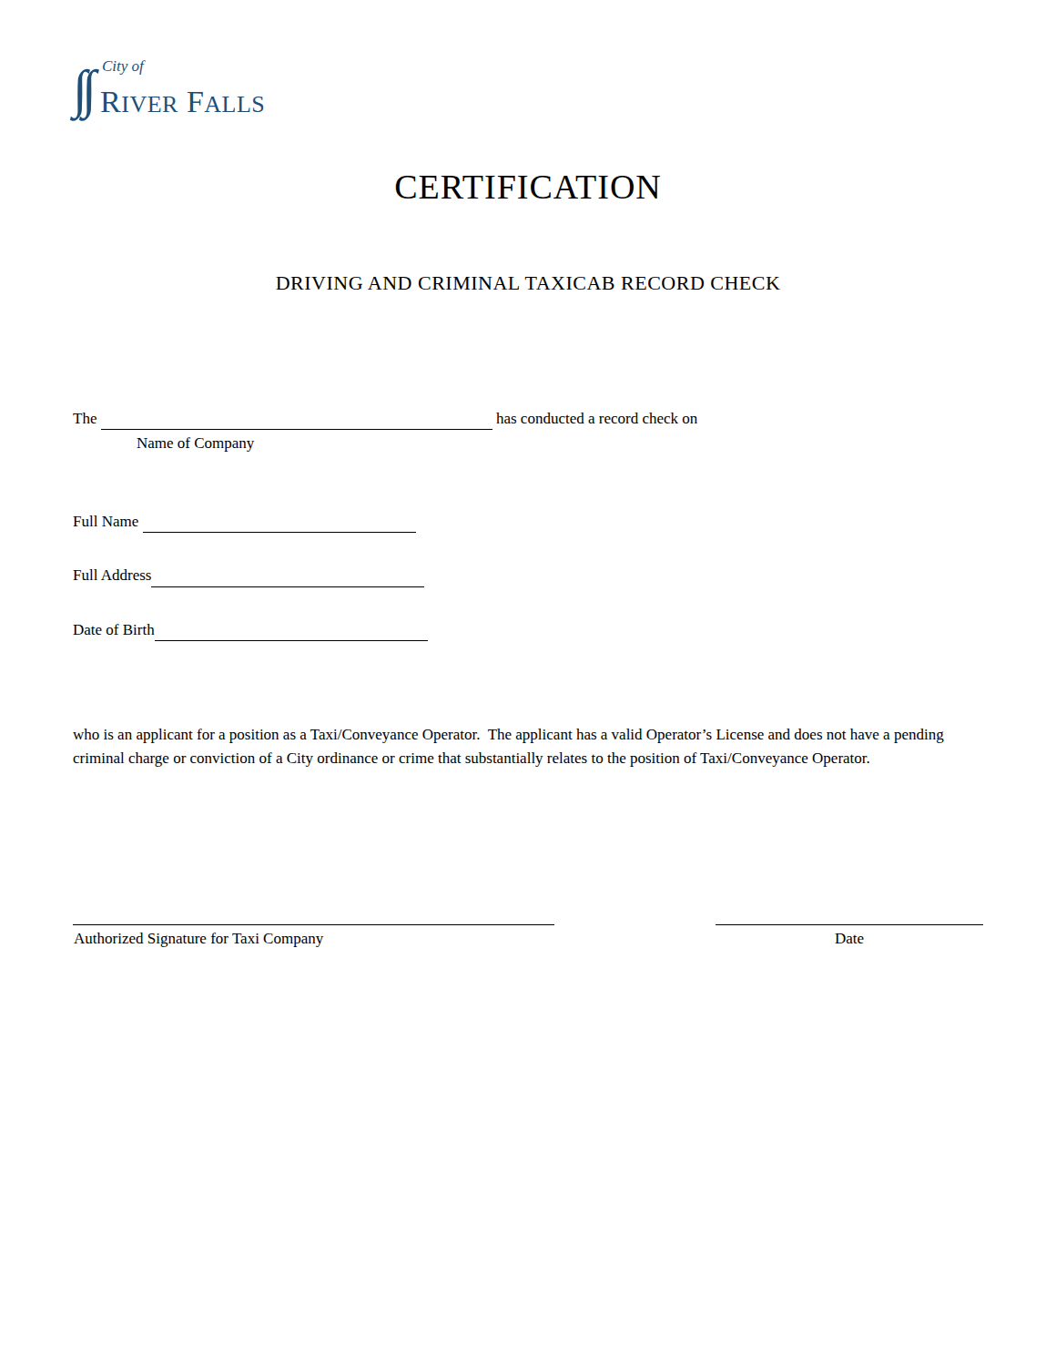∫∫ City of
RIVER FALLS
CERTIFICATION
DRIVING AND CRIMINAL TAXICAB RECORD CHECK
The has conducted a record check on Name of Company
Full Name
Full Address
Date of Birth
who is an applicant for a position as a Taxi/Conveyance Operator. The applicant has a valid Operator’s License and does not have a pending criminal charge or conviction of a City ordinance or crime that substantially relates to the position of Taxi/Conveyance Operator.
| Authorized Signature for Taxi Company | | Date |